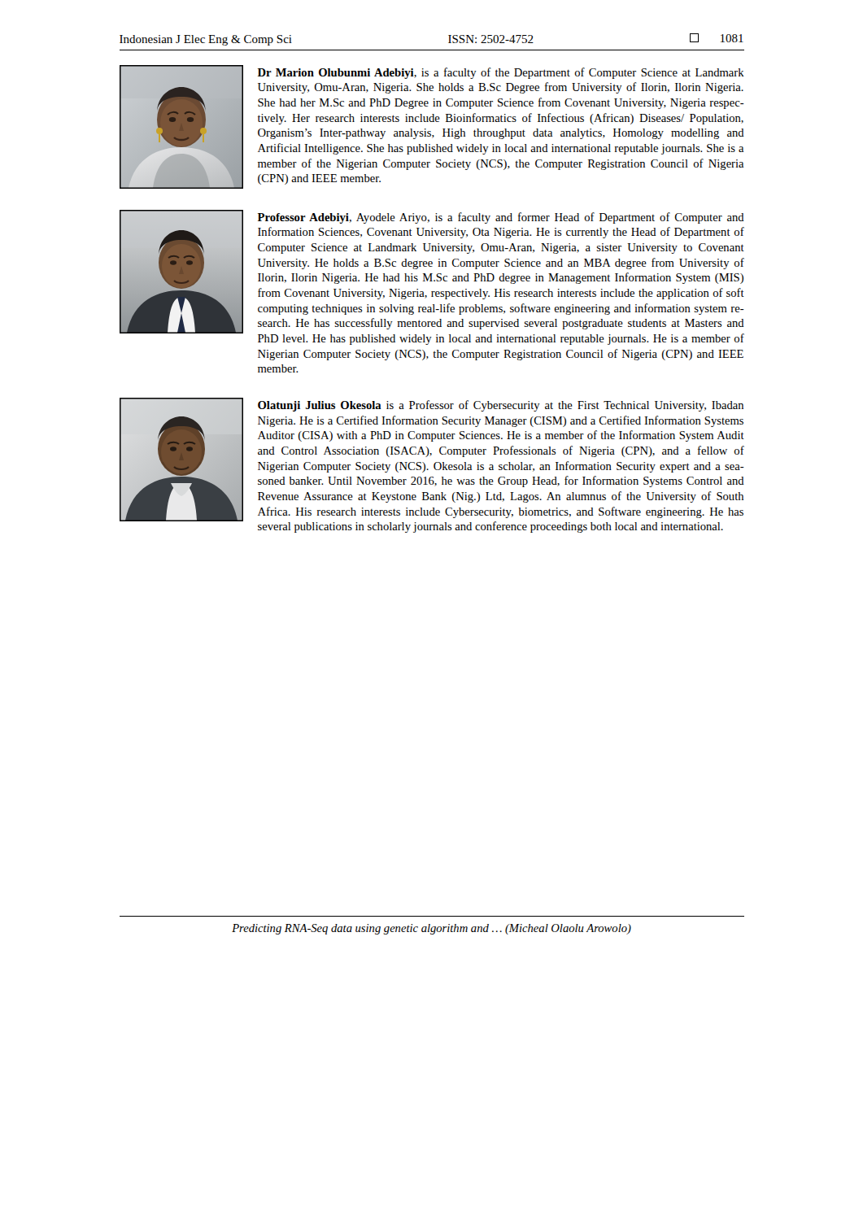Indonesian J Elec Eng & Comp Sci
ISSN: 2502-4752
1081
Dr Marion Olubunmi Adebiyi, is a faculty of the Department of Computer Science at Landmark University, Omu-Aran, Nigeria. She holds a B.Sc Degree from University of Ilorin, Ilorin Nigeria. She had her M.Sc and PhD Degree in Computer Science from Covenant University, Nigeria respectively. Her research interests include Bioinformatics of Infectious (African) Diseases/ Population, Organism’s Inter-pathway analysis, High throughput data analytics, Homology modelling and Artificial Intelligence. She has published widely in local and international reputable journals. She is a member of the Nigerian Computer Society (NCS), the Computer Registration Council of Nigeria (CPN) and IEEE member.
Professor Adebiyi, Ayodele Ariyo, is a faculty and former Head of Department of Computer and Information Sciences, Covenant University, Ota Nigeria. He is currently the Head of Department of Computer Science at Landmark University, Omu-Aran, Nigeria, a sister University to Covenant University. He holds a B.Sc degree in Computer Science and an MBA degree from University of Ilorin, Ilorin Nigeria. He had his M.Sc and PhD degree in Management Information System (MIS) from Covenant University, Nigeria, respectively. His research interests include the application of soft computing techniques in solving real-life problems, software engineering and information system research. He has successfully mentored and supervised several postgraduate students at Masters and PhD level. He has published widely in local and international reputable journals. He is a member of Nigerian Computer Society (NCS), the Computer Registration Council of Nigeria (CPN) and IEEE member.
Olatunji Julius Okesola is a Professor of Cybersecurity at the First Technical University, Ibadan Nigeria. He is a Certified Information Security Manager (CISM) and a Certified Information Systems Auditor (CISA) with a PhD in Computer Sciences. He is a member of the Information System Audit and Control Association (ISACA), Computer Professionals of Nigeria (CPN), and a fellow of Nigerian Computer Society (NCS). Okesola is a scholar, an Information Security expert and a seasoned banker. Until November 2016, he was the Group Head, for Information Systems Control and Revenue Assurance at Keystone Bank (Nig.) Ltd, Lagos. An alumnus of the University of South Africa. His research interests include Cybersecurity, biometrics, and Software engineering. He has several publications in scholarly journals and conference proceedings both local and international.
Predicting RNA-Seq data using genetic algorithm and … (Micheal Olaolu Arowolo)